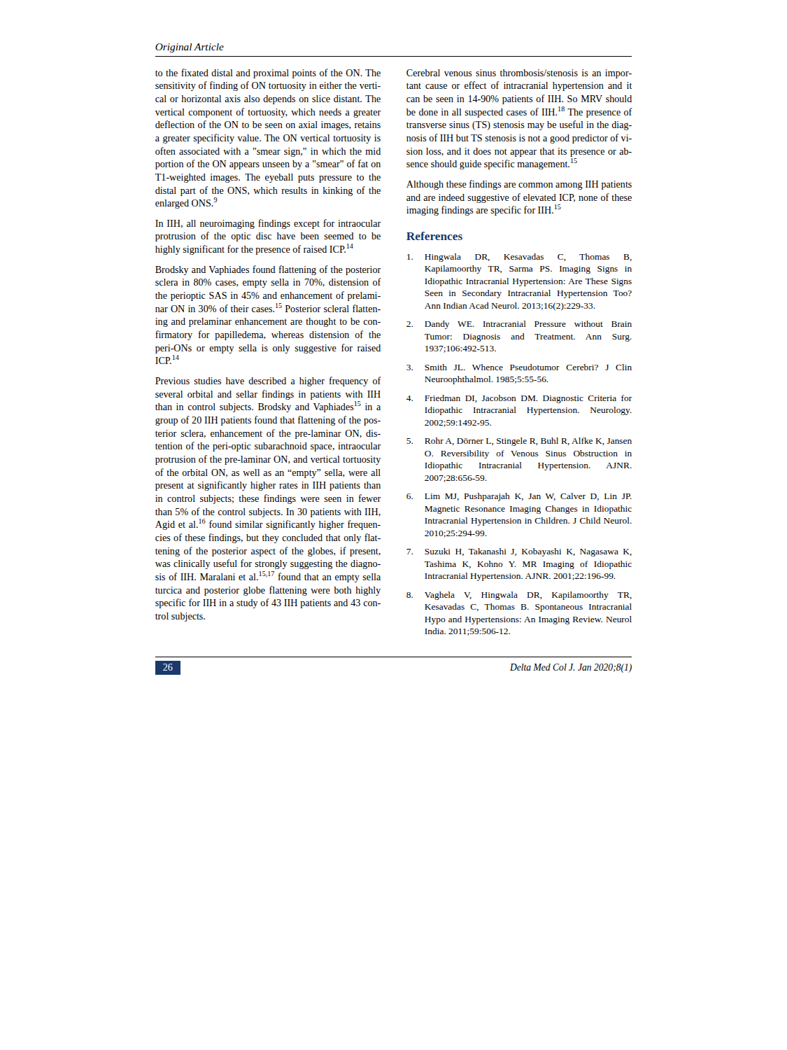Original Article
to the fixated distal and proximal points of the ON. The sensitivity of finding of ON tortuosity in either the vertical or horizontal axis also depends on slice distant. The vertical component of tortuosity, which needs a greater deflection of the ON to be seen on axial images, retains a greater specificity value. The ON vertical tortuosity is often associated with a "smear sign," in which the mid portion of the ON appears unseen by a "smear" of fat on T1-weighted images. The eyeball puts pressure to the distal part of the ONS, which results in kinking of the enlarged ONS.9
In IIH, all neuroimaging findings except for intraocular protrusion of the optic disc have been seemed to be highly significant for the presence of raised ICP.14
Brodsky and Vaphiades found flattening of the posterior sclera in 80% cases, empty sella in 70%, distension of the perioptic SAS in 45% and enhancement of prelaminar ON in 30% of their cases.15 Posterior scleral flattening and prelaminar enhancement are thought to be confirmatory for papilledema, whereas distension of the peri-ONs or empty sella is only suggestive for raised ICP.14
Previous studies have described a higher frequency of several orbital and sellar findings in patients with IIH than in control subjects. Brodsky and Vaphiades15 in a group of 20 IIH patients found that flattening of the posterior sclera, enhancement of the pre-laminar ON, distention of the peri-optic subarachnoid space, intraocular protrusion of the pre-laminar ON, and vertical tortuosity of the orbital ON, as well as an “empty” sella, were all present at significantly higher rates in IIH patients than in control subjects; these findings were seen in fewer than 5% of the control subjects. In 30 patients with IIH, Agid et al.16 found similar significantly higher frequencies of these findings, but they concluded that only flattening of the posterior aspect of the globes, if present, was clinically useful for strongly suggesting the diagnosis of IIH. Maralani et al.15,17 found that an empty sella turcica and posterior globe flattening were both highly specific for IIH in a study of 43 IIH patients and 43 control subjects.
Cerebral venous sinus thrombosis/stenosis is an important cause or effect of intracranial hypertension and it can be seen in 14-90% patients of IIH. So MRV should be done in all suspected cases of IIH.18 The presence of transverse sinus (TS) stenosis may be useful in the diagnosis of IIH but TS stenosis is not a good predictor of vision loss, and it does not appear that its presence or absence should guide specific management.15
Although these findings are common among IIH patients and are indeed suggestive of elevated ICP, none of these imaging findings are specific for IIH.15
References
Hingwala DR, Kesavadas C, Thomas B, Kapilamoorthy TR, Sarma PS. Imaging Signs in Idiopathic Intracranial Hypertension: Are These Signs Seen in Secondary Intracranial Hypertension Too? Ann Indian Acad Neurol. 2013;16(2):229-33.
Dandy WE. Intracranial Pressure without Brain Tumor: Diagnosis and Treatment. Ann Surg. 1937;106:492-513.
Smith JL. Whence Pseudotumor Cerebri? J Clin Neuroophthalmol. 1985;5:55-56.
Friedman DI, Jacobson DM. Diagnostic Criteria for Idiopathic Intracranial Hypertension. Neurology. 2002;59:1492-95.
Rohr A, Dörner L, Stingele R, Buhl R, Alfke K, Jansen O. Reversibility of Venous Sinus Obstruction in Idiopathic Intracranial Hypertension. AJNR. 2007;28:656-59.
Lim MJ, Pushparajah K, Jan W, Calver D, Lin JP. Magnetic Resonance Imaging Changes in Idiopathic Intracranial Hypertension in Children. J Child Neurol. 2010;25:294-99.
Suzuki H, Takanashi J, Kobayashi K, Nagasawa K, Tashima K, Kohno Y. MR Imaging of Idiopathic Intracranial Hypertension. AJNR. 2001;22:196-99.
Vaghela V, Hingwala DR, Kapilamoorthy TR, Kesavadas C, Thomas B. Spontaneous Intracranial Hypo and Hypertensions: An Imaging Review. Neurol India. 2011;59:506-12.
26 Delta Med Col J. Jan 2020;8(1)